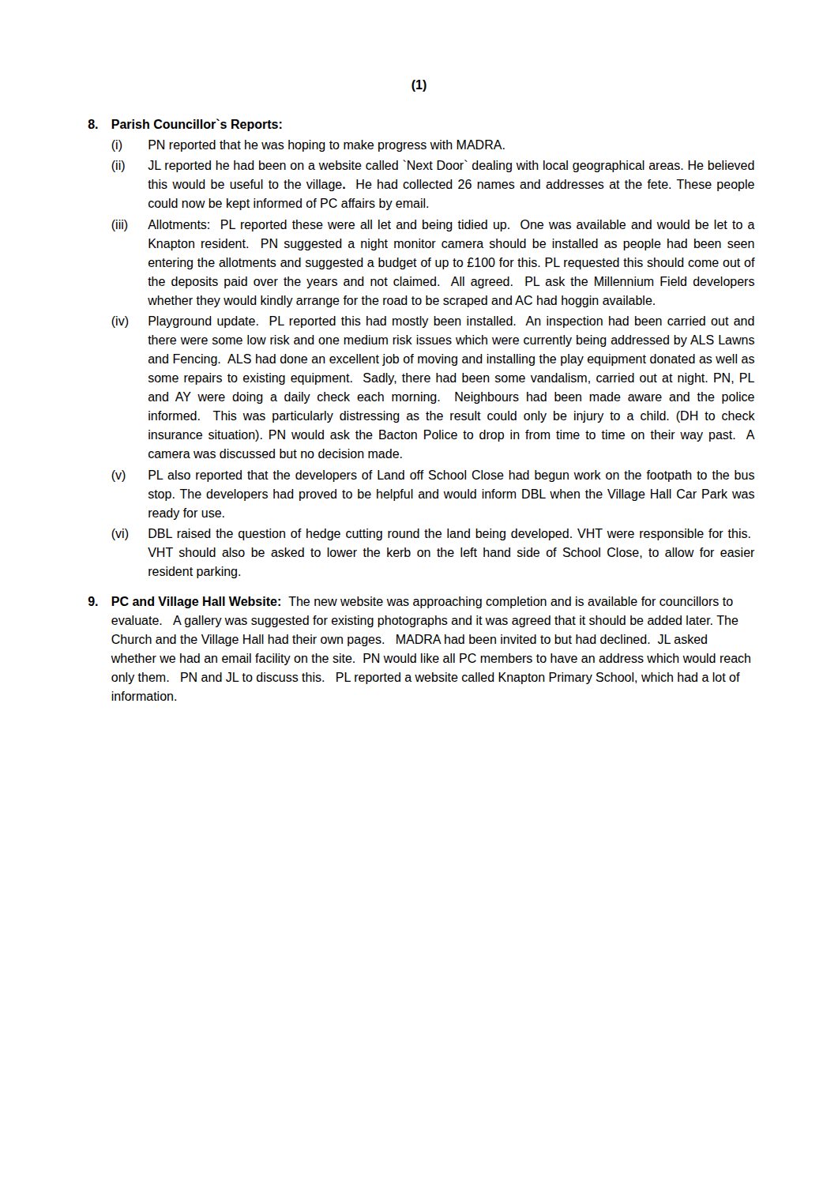(1)
Parish Councillor`s Reports:
PN reported that he was hoping to make progress with MADRA.
JL reported he had been on a website called `Next Door` dealing with local geographical areas. He believed this would be useful to the village. He had collected 26 names and addresses at the fete. These people could now be kept informed of PC affairs by email.
Allotments: PL reported these were all let and being tidied up. One was available and would be let to a Knapton resident. PN suggested a night monitor camera should be installed as people had been seen entering the allotments and suggested a budget of up to £100 for this. PL requested this should come out of the deposits paid over the years and not claimed. All agreed. PL ask the Millennium Field developers whether they would kindly arrange for the road to be scraped and AC had hoggin available.
Playground update. PL reported this had mostly been installed. An inspection had been carried out and there were some low risk and one medium risk issues which were currently being addressed by ALS Lawns and Fencing. ALS had done an excellent job of moving and installing the play equipment donated as well as some repairs to existing equipment. Sadly, there had been some vandalism, carried out at night. PN, PL and AY were doing a daily check each morning. Neighbours had been made aware and the police informed. This was particularly distressing as the result could only be injury to a child. (DH to check insurance situation). PN would ask the Bacton Police to drop in from time to time on their way past. A camera was discussed but no decision made.
PL also reported that the developers of Land off School Close had begun work on the footpath to the bus stop. The developers had proved to be helpful and would inform DBL when the Village Hall Car Park was ready for use.
DBL raised the question of hedge cutting round the land being developed. VHT were responsible for this. VHT should also be asked to lower the kerb on the left hand side of School Close, to allow for easier resident parking.
PC and Village Hall Website: The new website was approaching completion and is available for councillors to evaluate. A gallery was suggested for existing photographs and it was agreed that it should be added later. The Church and the Village Hall had their own pages. MADRA had been invited to but had declined. JL asked whether we had an email facility on the site. PN would like all PC members to have an address which would reach only them. PN and JL to discuss this. PL reported a website called Knapton Primary School, which had a lot of information.